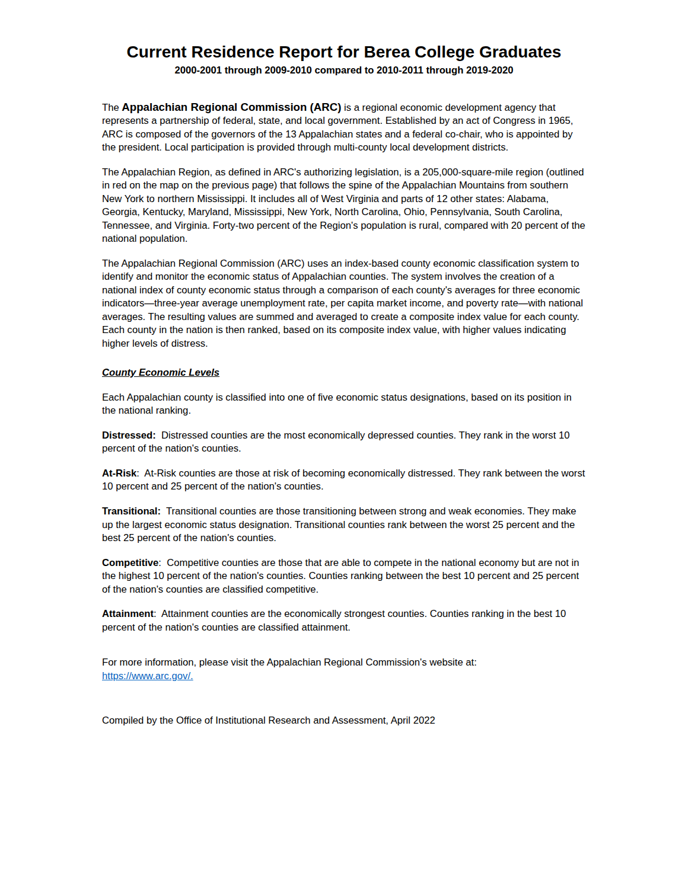Current Residence Report for Berea College Graduates
2000-2001 through 2009-2010 compared to 2010-2011 through 2019-2020
The Appalachian Regional Commission (ARC) is a regional economic development agency that represents a partnership of federal, state, and local government. Established by an act of Congress in 1965, ARC is composed of the governors of the 13 Appalachian states and a federal co-chair, who is appointed by the president. Local participation is provided through multi-county local development districts.
The Appalachian Region, as defined in ARC's authorizing legislation, is a 205,000-square-mile region (outlined in red on the map on the previous page) that follows the spine of the Appalachian Mountains from southern New York to northern Mississippi. It includes all of West Virginia and parts of 12 other states: Alabama, Georgia, Kentucky, Maryland, Mississippi, New York, North Carolina, Ohio, Pennsylvania, South Carolina, Tennessee, and Virginia. Forty-two percent of the Region's population is rural, compared with 20 percent of the national population.
The Appalachian Regional Commission (ARC) uses an index-based county economic classification system to identify and monitor the economic status of Appalachian counties. The system involves the creation of a national index of county economic status through a comparison of each county's averages for three economic indicators—three-year average unemployment rate, per capita market income, and poverty rate—with national averages. The resulting values are summed and averaged to create a composite index value for each county. Each county in the nation is then ranked, based on its composite index value, with higher values indicating higher levels of distress.
County Economic Levels
Each Appalachian county is classified into one of five economic status designations, based on its position in the national ranking.
Distressed: Distressed counties are the most economically depressed counties. They rank in the worst 10 percent of the nation's counties.
At-Risk: At-Risk counties are those at risk of becoming economically distressed. They rank between the worst 10 percent and 25 percent of the nation's counties.
Transitional: Transitional counties are those transitioning between strong and weak economies. They make up the largest economic status designation. Transitional counties rank between the worst 25 percent and the best 25 percent of the nation's counties.
Competitive: Competitive counties are those that are able to compete in the national economy but are not in the highest 10 percent of the nation's counties. Counties ranking between the best 10 percent and 25 percent of the nation's counties are classified competitive.
Attainment: Attainment counties are the economically strongest counties. Counties ranking in the best 10 percent of the nation's counties are classified attainment.
For more information, please visit the Appalachian Regional Commission's website at:
https://www.arc.gov/.
Compiled by the Office of Institutional Research and Assessment, April 2022